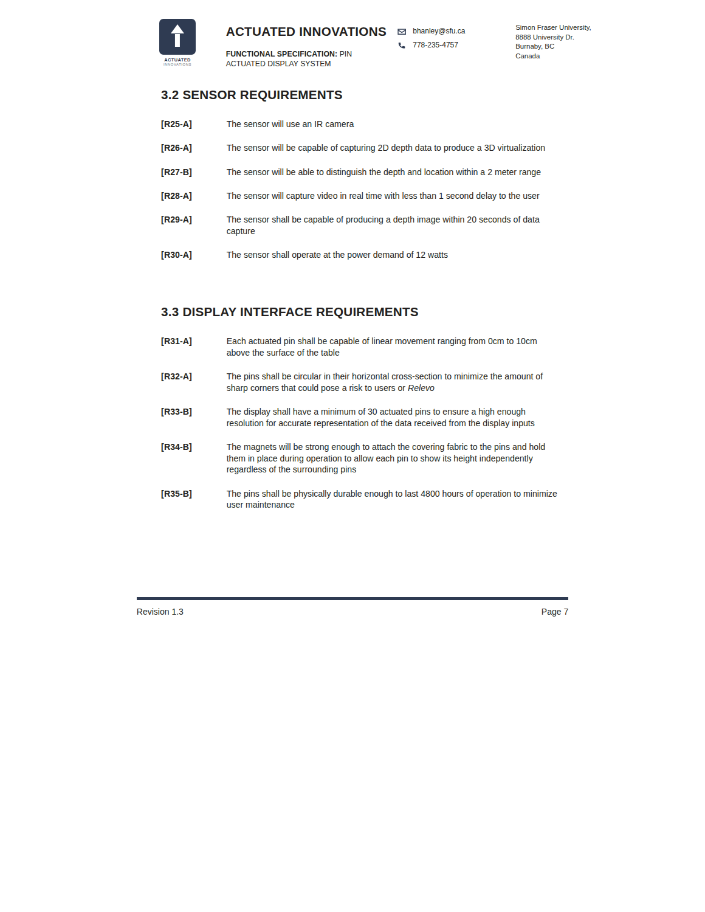ACTUATED
INNOVATIONS
ACTUATED INNOVATIONS
FUNCTIONAL SPECIFICATION: PIN ACTUATED DISPLAY SYSTEM
bhanley@sfu.ca
778-235-4757
Simon Fraser University,
8888 University Dr.
Burnaby, BC
Canada
3.2 SENSOR REQUIREMENTS
| [R25-A] | The sensor will use an IR camera |
| [R26-A] | The sensor will be capable of capturing 2D depth data to produce a 3D virtualization |
| [R27-B] | The sensor will be able to distinguish the depth and location within a 2 meter range |
| [R28-A] | The sensor will capture video in real time with less than 1 second delay to the user |
| [R29-A] | The sensor shall be capable of producing a depth image within 20 seconds of data capture |
| [R30-A] | The sensor shall operate at the power demand of 12 watts |
3.3 DISPLAY INTERFACE REQUIREMENTS
| [R31-A] | Each actuated pin shall be capable of linear movement ranging from 0cm to 10cm above the surface of the table |
| [R32-A] | The pins shall be circular in their horizontal cross-section to minimize the amount of sharp corners that could pose a risk to users or Relevo |
| [R33-B] | The display shall have a minimum of 30 actuated pins to ensure a high enough resolution for accurate representation of the data received from the display inputs |
| [R34-B] | The magnets will be strong enough to attach the covering fabric to the pins and hold them in place during operation to allow each pin to show its height independently regardless of the surrounding pins |
| [R35-B] | The pins shall be physically durable enough to last 4800 hours of operation to minimize user maintenance |
Revision 1.3 Page 7